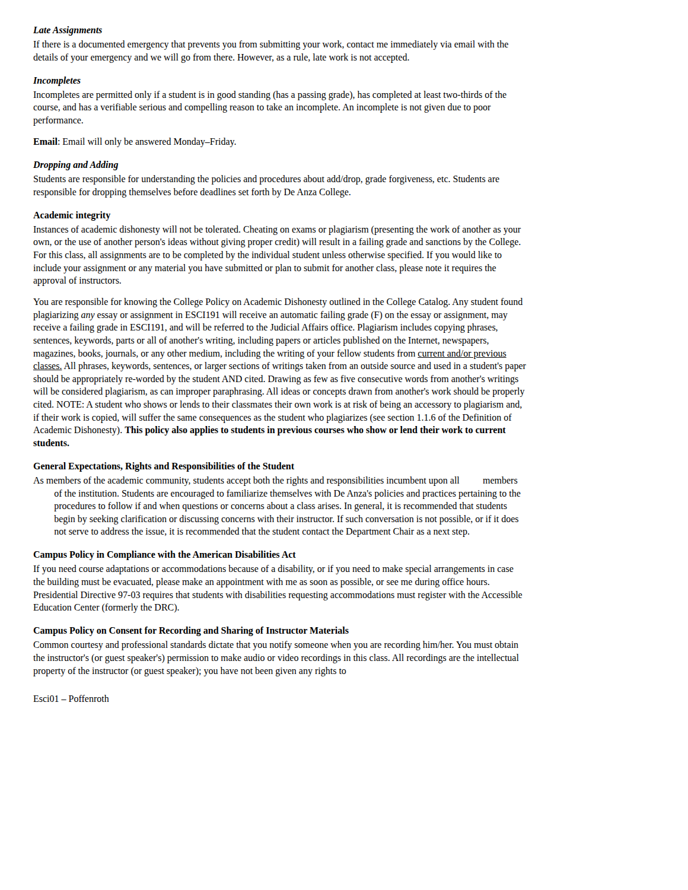Late Assignments
If there is a documented emergency that prevents you from submitting your work, contact me immediately via email with the details of your emergency and we will go from there. However, as a rule, late work is not accepted.
Incompletes
Incompletes are permitted only if a student is in good standing (has a passing grade), has completed at least two-thirds of the course, and has a verifiable serious and compelling reason to take an incomplete. An incomplete is not given due to poor performance.
Email: Email will only be answered Monday–Friday.
Dropping and Adding
Students are responsible for understanding the policies and procedures about add/drop, grade forgiveness, etc. Students are responsible for dropping themselves before deadlines set forth by De Anza College.
Academic integrity
Instances of academic dishonesty will not be tolerated. Cheating on exams or plagiarism (presenting the work of another as your own, or the use of another person's ideas without giving proper credit) will result in a failing grade and sanctions by the College. For this class, all assignments are to be completed by the individual student unless otherwise specified. If you would like to include your assignment or any material you have submitted or plan to submit for another class, please note it requires the approval of instructors.
You are responsible for knowing the College Policy on Academic Dishonesty outlined in the College Catalog. Any student found plagiarizing any essay or assignment in ESCI191 will receive an automatic failing grade (F) on the essay or assignment, may receive a failing grade in ESCI191, and will be referred to the Judicial Affairs office. Plagiarism includes copying phrases, sentences, keywords, parts or all of another's writing, including papers or articles published on the Internet, newspapers, magazines, books, journals, or any other medium, including the writing of your fellow students from current and/or previous classes. All phrases, keywords, sentences, or larger sections of writings taken from an outside source and used in a student's paper should be appropriately re-worded by the student AND cited. Drawing as few as five consecutive words from another's writings will be considered plagiarism, as can improper paraphrasing. All ideas or concepts drawn from another's work should be properly cited. NOTE: A student who shows or lends to their classmates their own work is at risk of being an accessory to plagiarism and, if their work is copied, will suffer the same consequences as the student who plagiarizes (see section 1.1.6 of the Definition of Academic Dishonesty). This policy also applies to students in previous courses who show or lend their work to current students.
General Expectations, Rights and Responsibilities of the Student
As members of the academic community, students accept both the rights and responsibilities incumbent upon all members of the institution. Students are encouraged to familiarize themselves with De Anza's policies and practices pertaining to the procedures to follow if and when questions or concerns about a class arises. In general, it is recommended that students begin by seeking clarification or discussing concerns with their instructor. If such conversation is not possible, or if it does not serve to address the issue, it is recommended that the student contact the Department Chair as a next step.
Campus Policy in Compliance with the American Disabilities Act
If you need course adaptations or accommodations because of a disability, or if you need to make special arrangements in case the building must be evacuated, please make an appointment with me as soon as possible, or see me during office hours. Presidential Directive 97-03 requires that students with disabilities requesting accommodations must register with the Accessible Education Center (formerly the DRC).
Campus Policy on Consent for Recording and Sharing of Instructor Materials
Common courtesy and professional standards dictate that you notify someone when you are recording him/her. You must obtain the instructor's (or guest speaker's) permission to make audio or video recordings in this class. All recordings are the intellectual property of the instructor (or guest speaker); you have not been given any rights to
Esci01 – Poffenroth